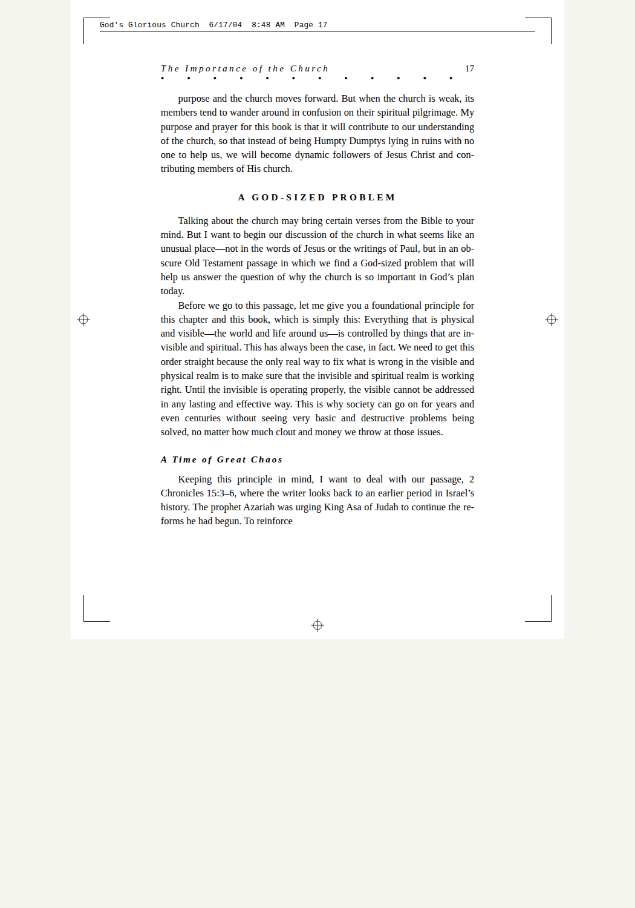God's Glorious Church 6/17/04 8:48 AM Page 17
The Importance of the Church 17
• • • • • • • • • • • • • • • • • • • •
purpose and the church moves forward. But when the church is weak, its members tend to wander around in confusion on their spiritual pilgrimage. My purpose and prayer for this book is that it will contribute to our understanding of the church, so that instead of being Humpty Dumptys lying in ruins with no one to help us, we will become dynamic followers of Jesus Christ and contributing members of His church.
A GOD-SIZED PROBLEM
Talking about the church may bring certain verses from the Bible to your mind. But I want to begin our discussion of the church in what seems like an unusual place—not in the words of Jesus or the writings of Paul, but in an obscure Old Testament passage in which we find a God-sized problem that will help us answer the question of why the church is so important in God’s plan today.
Before we go to this passage, let me give you a foundational principle for this chapter and this book, which is simply this: Everything that is physical and visible—the world and life around us—is controlled by things that are invisible and spiritual. This has always been the case, in fact. We need to get this order straight because the only real way to fix what is wrong in the visible and physical realm is to make sure that the invisible and spiritual realm is working right. Until the invisible is operating properly, the visible cannot be addressed in any lasting and effective way. This is why society can go on for years and even centuries without seeing very basic and destructive problems being solved, no matter how much clout and money we throw at those issues.
A Time of Great Chaos
Keeping this principle in mind, I want to deal with our passage, 2 Chronicles 15:3–6, where the writer looks back to an earlier period in Israel’s history. The prophet Azariah was urging King Asa of Judah to continue the reforms he had begun. To reinforce